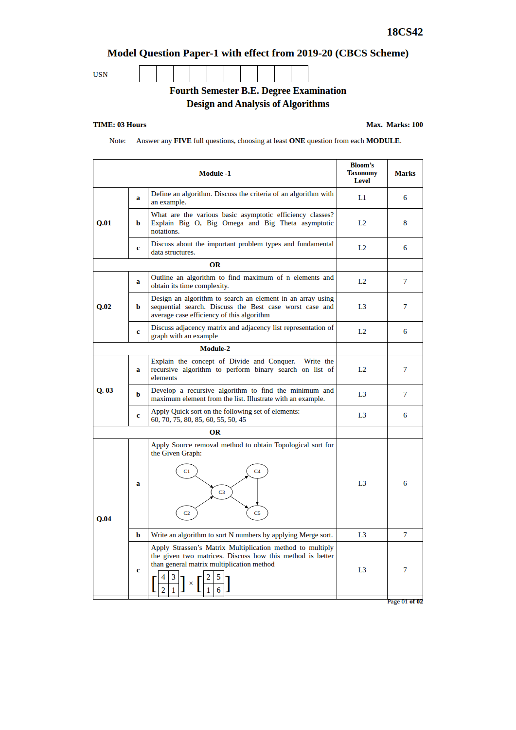18CS42
Model Question Paper-1 with effect from 2019-20 (CBCS Scheme)
USN
Fourth Semester B.E. Degree Examination
Design and Analysis of Algorithms
TIME: 03 Hours Max. Marks: 100
Note: Answer any FIVE full questions, choosing at least ONE question from each MODULE.
| Module -1 | Bloom’s Taxonomy Level | Marks |
| Q.01 | a | Define an algorithm. Discuss the criteria of an algorithm with an example. | L1 | 6 |
| b | What are the various basic asymptotic efficiency classes? Explain Big O, Big Omega and Big Theta asymptotic notations. | L2 | 8 |
| c | Discuss about the important problem types and fundamental data structures. | L2 | 6 |
| OR | | |
| Q.02 | a | Outline an algorithm to find maximum of n elements and obtain its time complexity. | L2 | 7 |
| b | Design an algorithm to search an element in an array using sequential search. Discuss the Best case worst case and average case efficiency of this algorithm | L3 | 7 |
| c | Discuss adjacency matrix and adjacency list representation of graph with an example | L2 | 6 |
| Module-2 | | |
| Q. 03 | a | Explain the concept of Divide and Conquer. Write the recursive algorithm to perform binary search on list of elements | L2 | 7 |
| b | Develop a recursive algorithm to find the minimum and maximum element from the list. Illustrate with an example. | L3 | 7 |
| c | Apply Quick sort on the following set of elements: 60, 70, 75, 80, 85, 60, 55, 50, 45 | L3 | 6 |
| OR | | |
| Q.04 | a | Apply Source removal method to obtain Topological sort for the Given Graph: C1 C4 C3 C2 C5 | L3 | 6 |
| b | Write an algorithm to sort N numbers by applying Merge sort. | L3 | 7 |
| c | Apply Strassen’s Matrix Multiplication method to multiply the given two matrices. Discuss how this method is better than general matrix multiplication method [ / 4 / 3 / / 2 / 1 / ] × [ / 2 / 5 / / 1 / 6 / ] | L3 | 7 |
Page 01 of 02